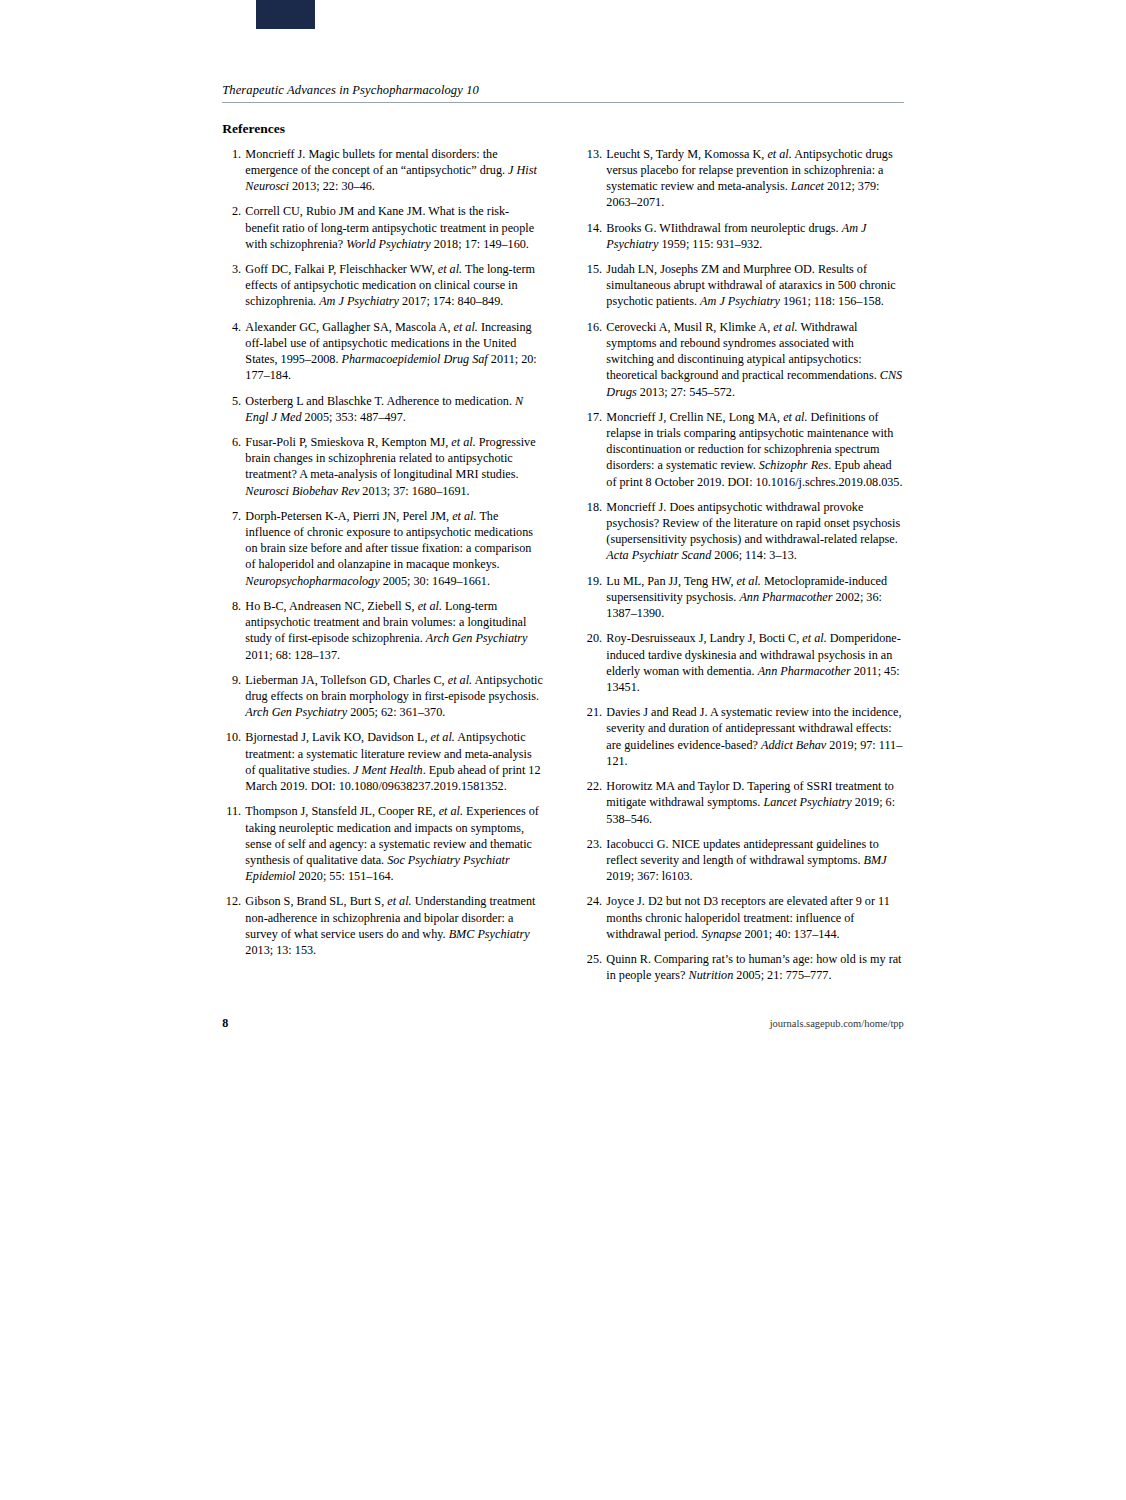Therapeutic Advances in Psychopharmacology 10
References
1. Moncrieff J. Magic bullets for mental disorders: the emergence of the concept of an “antipsychotic” drug. J Hist Neurosci 2013; 22: 30–46.
2. Correll CU, Rubio JM and Kane JM. What is the risk-benefit ratio of long-term antipsychotic treatment in people with schizophrenia? World Psychiatry 2018; 17: 149–160.
3. Goff DC, Falkai P, Fleischhacker WW, et al. The long-term effects of antipsychotic medication on clinical course in schizophrenia. Am J Psychiatry 2017; 174: 840–849.
4. Alexander GC, Gallagher SA, Mascola A, et al. Increasing off-label use of antipsychotic medications in the United States, 1995–2008. Pharmacoepidemiol Drug Saf 2011; 20: 177–184.
5. Osterberg L and Blaschke T. Adherence to medication. N Engl J Med 2005; 353: 487–497.
6. Fusar-Poli P, Smieskova R, Kempton MJ, et al. Progressive brain changes in schizophrenia related to antipsychotic treatment? A meta-analysis of longitudinal MRI studies. Neurosci Biobehav Rev 2013; 37: 1680–1691.
7. Dorph-Petersen K-A, Pierri JN, Perel JM, et al. The influence of chronic exposure to antipsychotic medications on brain size before and after tissue fixation: a comparison of haloperidol and olanzapine in macaque monkeys. Neuropsychopharmacology 2005; 30: 1649–1661.
8. Ho B-C, Andreasen NC, Ziebell S, et al. Long-term antipsychotic treatment and brain volumes: a longitudinal study of first-episode schizophrenia. Arch Gen Psychiatry 2011; 68: 128–137.
9. Lieberman JA, Tollefson GD, Charles C, et al. Antipsychotic drug effects on brain morphology in first-episode psychosis. Arch Gen Psychiatry 2005; 62: 361–370.
10. Bjornestad J, Lavik KO, Davidson L, et al. Antipsychotic treatment: a systematic literature review and meta-analysis of qualitative studies. J Ment Health. Epub ahead of print 12 March 2019. DOI: 10.1080/09638237.2019.1581352.
11. Thompson J, Stansfeld JL, Cooper RE, et al. Experiences of taking neuroleptic medication and impacts on symptoms, sense of self and agency: a systematic review and thematic synthesis of qualitative data. Soc Psychiatry Psychiatr Epidemiol 2020; 55: 151–164.
12. Gibson S, Brand SL, Burt S, et al. Understanding treatment non-adherence in schizophrenia and bipolar disorder: a survey of what service users do and why. BMC Psychiatry 2013; 13: 153.
13. Leucht S, Tardy M, Komossa K, et al. Antipsychotic drugs versus placebo for relapse prevention in schizophrenia: a systematic review and meta-analysis. Lancet 2012; 379: 2063–2071.
14. Brooks G. WIithdrawal from neuroleptic drugs. Am J Psychiatry 1959; 115: 931–932.
15. Judah LN, Josephs ZM and Murphree OD. Results of simultaneous abrupt withdrawal of ataraxics in 500 chronic psychotic patients. Am J Psychiatry 1961; 118: 156–158.
16. Cerovecki A, Musil R, Klimke A, et al. Withdrawal symptoms and rebound syndromes associated with switching and discontinuing atypical antipsychotics: theoretical background and practical recommendations. CNS Drugs 2013; 27: 545–572.
17. Moncrieff J, Crellin NE, Long MA, et al. Definitions of relapse in trials comparing antipsychotic maintenance with discontinuation or reduction for schizophrenia spectrum disorders: a systematic review. Schizophr Res. Epub ahead of print 8 October 2019. DOI: 10.1016/j.schres.2019.08.035.
18. Moncrieff J. Does antipsychotic withdrawal provoke psychosis? Review of the literature on rapid onset psychosis (supersensitivity psychosis) and withdrawal-related relapse. Acta Psychiatr Scand 2006; 114: 3–13.
19. Lu ML, Pan JJ, Teng HW, et al. Metoclopramide-induced supersensitivity psychosis. Ann Pharmacother 2002; 36: 1387–1390.
20. Roy-Desruisseaux J, Landry J, Bocti C, et al. Domperidone-induced tardive dyskinesia and withdrawal psychosis in an elderly woman with dementia. Ann Pharmacother 2011; 45: 13451.
21. Davies J and Read J. A systematic review into the incidence, severity and duration of antidepressant withdrawal effects: are guidelines evidence-based? Addict Behav 2019; 97: 111–121.
22. Horowitz MA and Taylor D. Tapering of SSRI treatment to mitigate withdrawal symptoms. Lancet Psychiatry 2019; 6: 538–546.
23. Iacobucci G. NICE updates antidepressant guidelines to reflect severity and length of withdrawal symptoms. BMJ 2019; 367: l6103.
24. Joyce J. D2 but not D3 receptors are elevated after 9 or 11 months chronic haloperidol treatment: influence of withdrawal period. Synapse 2001; 40: 137–144.
25. Quinn R. Comparing rat’s to human’s age: how old is my rat in people years? Nutrition 2005; 21: 775–777.
8 journals.sagepub.com/home/tpp